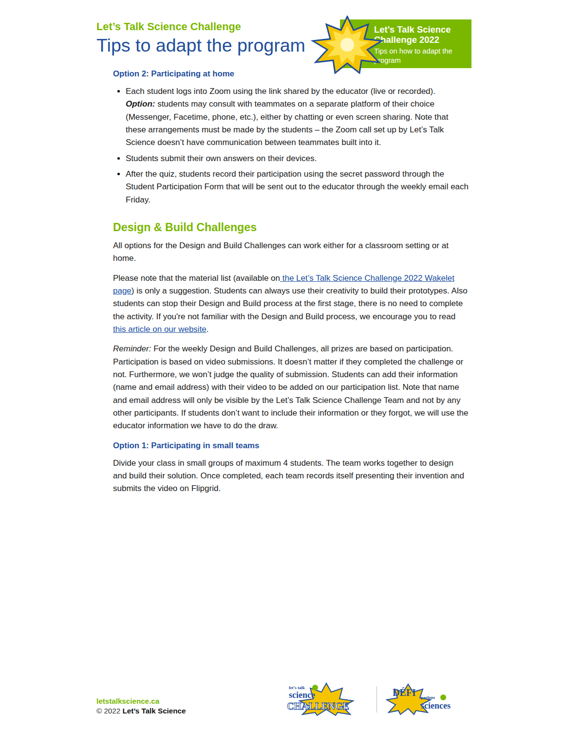Let’s Talk Science Challenge
Tips to adapt the program
Let’s Talk Science
Challenge 2022 Tips on how to adapt the
program
Option 2: Participating at home
Each student logs into Zoom using the link shared by the educator (live or recorded).
Option: students may consult with teammates on a separate platform of their choice (Messenger, Facetime, phone, etc.), either by chatting or even screen sharing. Note that these arrangements must be made by the students – the Zoom call set up by Let’s Talk Science doesn’t have communication between teammates built into it.
Students submit their own answers on their devices.
After the quiz, students record their participation using the secret password through the Student Participation Form that will be sent out to the educator through the weekly email each Friday.
Design & Build Challenges
All options for the Design and Build Challenges can work either for a classroom setting or at home.
Please note that the material list (available on the Let’s Talk Science Challenge 2022 Wakelet page) is only a suggestion. Students can always use their creativity to build their prototypes. Also students can stop their Design and Build process at the first stage, there is no need to complete the activity. If you're not familiar with the Design and Build process, we encourage you to read this article on our website.
Reminder: For the weekly Design and Build Challenges, all prizes are based on participation. Participation is based on video submissions. It doesn’t matter if they completed the challenge or not. Furthermore, we won’t judge the quality of submission. Students can add their information (name and email address) with their video to be added on our participation list. Note that name and email address will only be visible by the Let’s Talk Science Challenge Team and not by any other participants. If students don’t want to include their information or they forgot, we will use the educator information we have to do the draw.
Option 1: Participating in small teams
Divide your class in small groups of maximum 4 students. The team works together to design and build their solution. Once completed, each team records itself presenting their invention and submits the video on Flipgrid.
letstalkscience.ca
© 2022 Let’s Talk Science
let’s talk science CHALLENGE
DÉFI parlons sciences